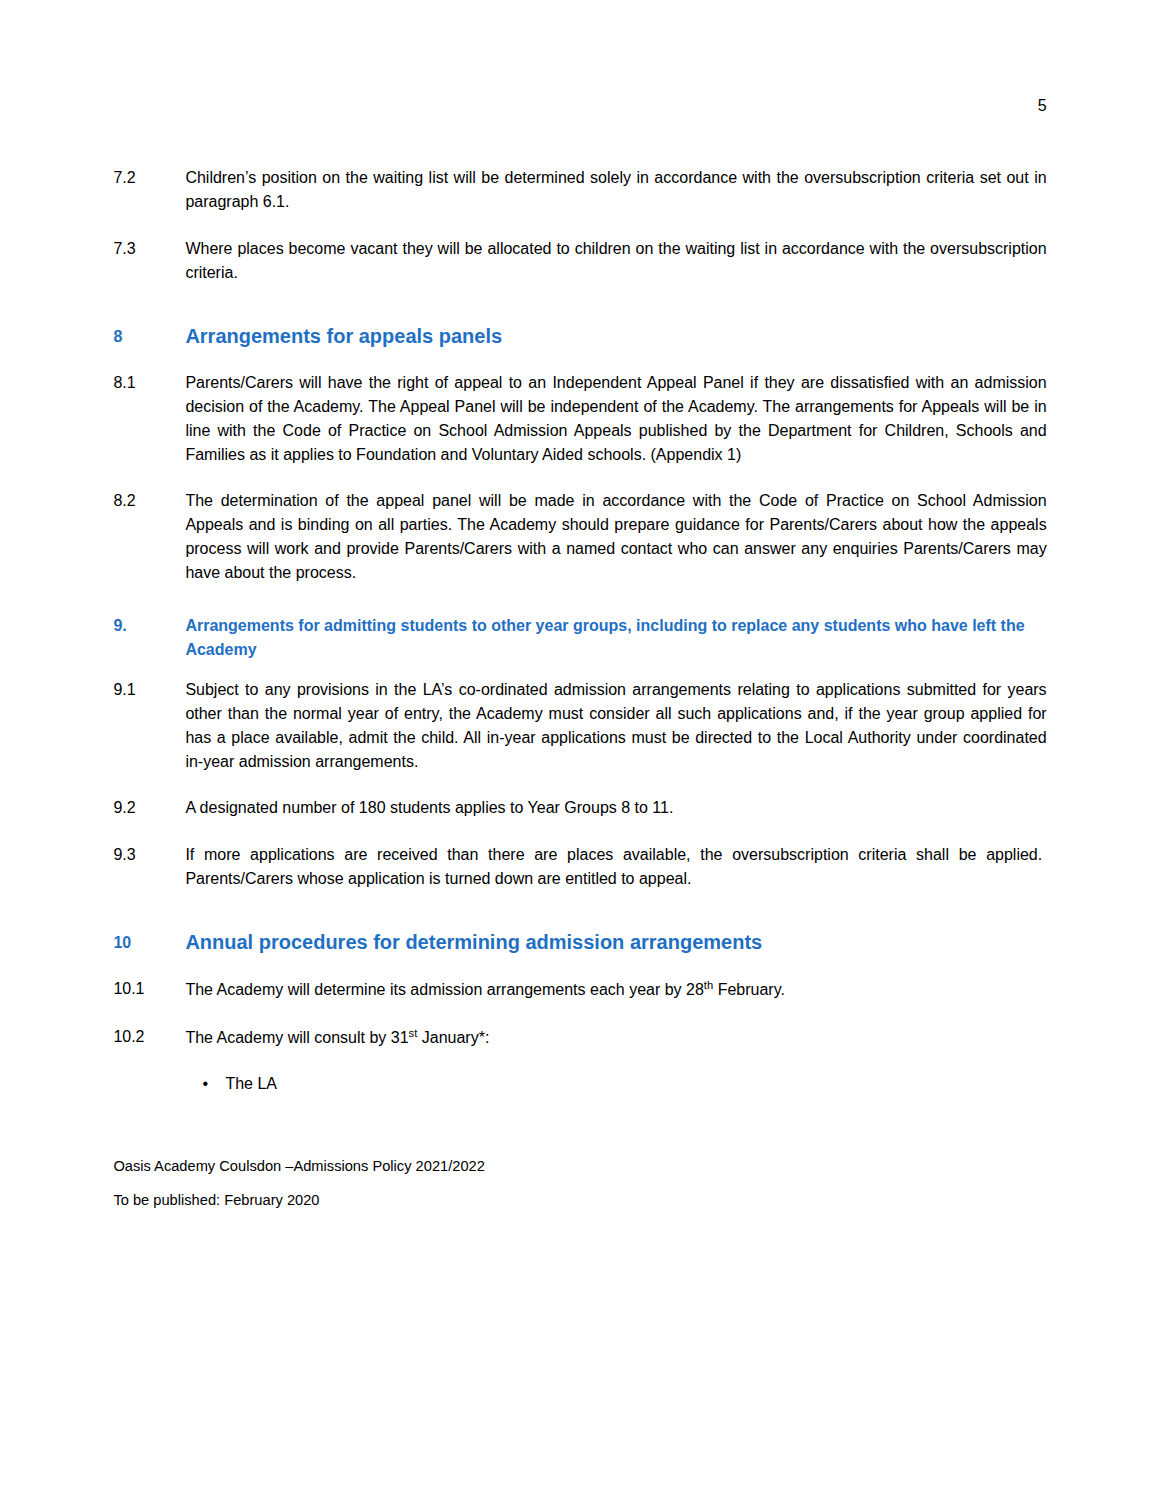5
7.2
Children’s position on the waiting list will be determined solely in accordance with the oversubscription criteria set out in paragraph 6.1.
7.3
Where places become vacant they will be allocated to children on the waiting list in accordance with the oversubscription criteria.
8 Arrangements for appeals panels
8.1
Parents/Carers will have the right of appeal to an Independent Appeal Panel if they are dissatisfied with an admission decision of the Academy. The Appeal Panel will be independent of the Academy. The arrangements for Appeals will be in line with the Code of Practice on School Admission Appeals published by the Department for Children, Schools and Families as it applies to Foundation and Voluntary Aided schools. (Appendix 1)
8.2
The determination of the appeal panel will be made in accordance with the Code of Practice on School Admission Appeals and is binding on all parties. The Academy should prepare guidance for Parents/Carers about how the appeals process will work and provide Parents/Carers with a named contact who can answer any enquiries Parents/Carers may have about the process.
9. Arrangements for admitting students to other year groups, including to replace any students who have left the Academy
9.1
Subject to any provisions in the LA’s co-ordinated admission arrangements relating to applications submitted for years other than the normal year of entry, the Academy must consider all such applications and, if the year group applied for has a place available, admit the child. All in-year applications must be directed to the Local Authority under coordinated in-year admission arrangements.
9.2
A designated number of 180 students applies to Year Groups 8 to 11.
9.3
If more applications are received than there are places available, the oversubscription criteria shall be applied. Parents/Carers whose application is turned down are entitled to appeal.
10 Annual procedures for determining admission arrangements
10.1
The Academy will determine its admission arrangements each year by 28th February.
10.2
The Academy will consult by 31st January*:
•
The LA
Oasis Academy Coulsdon –Admissions Policy 2021/2022
To be published: February 2020